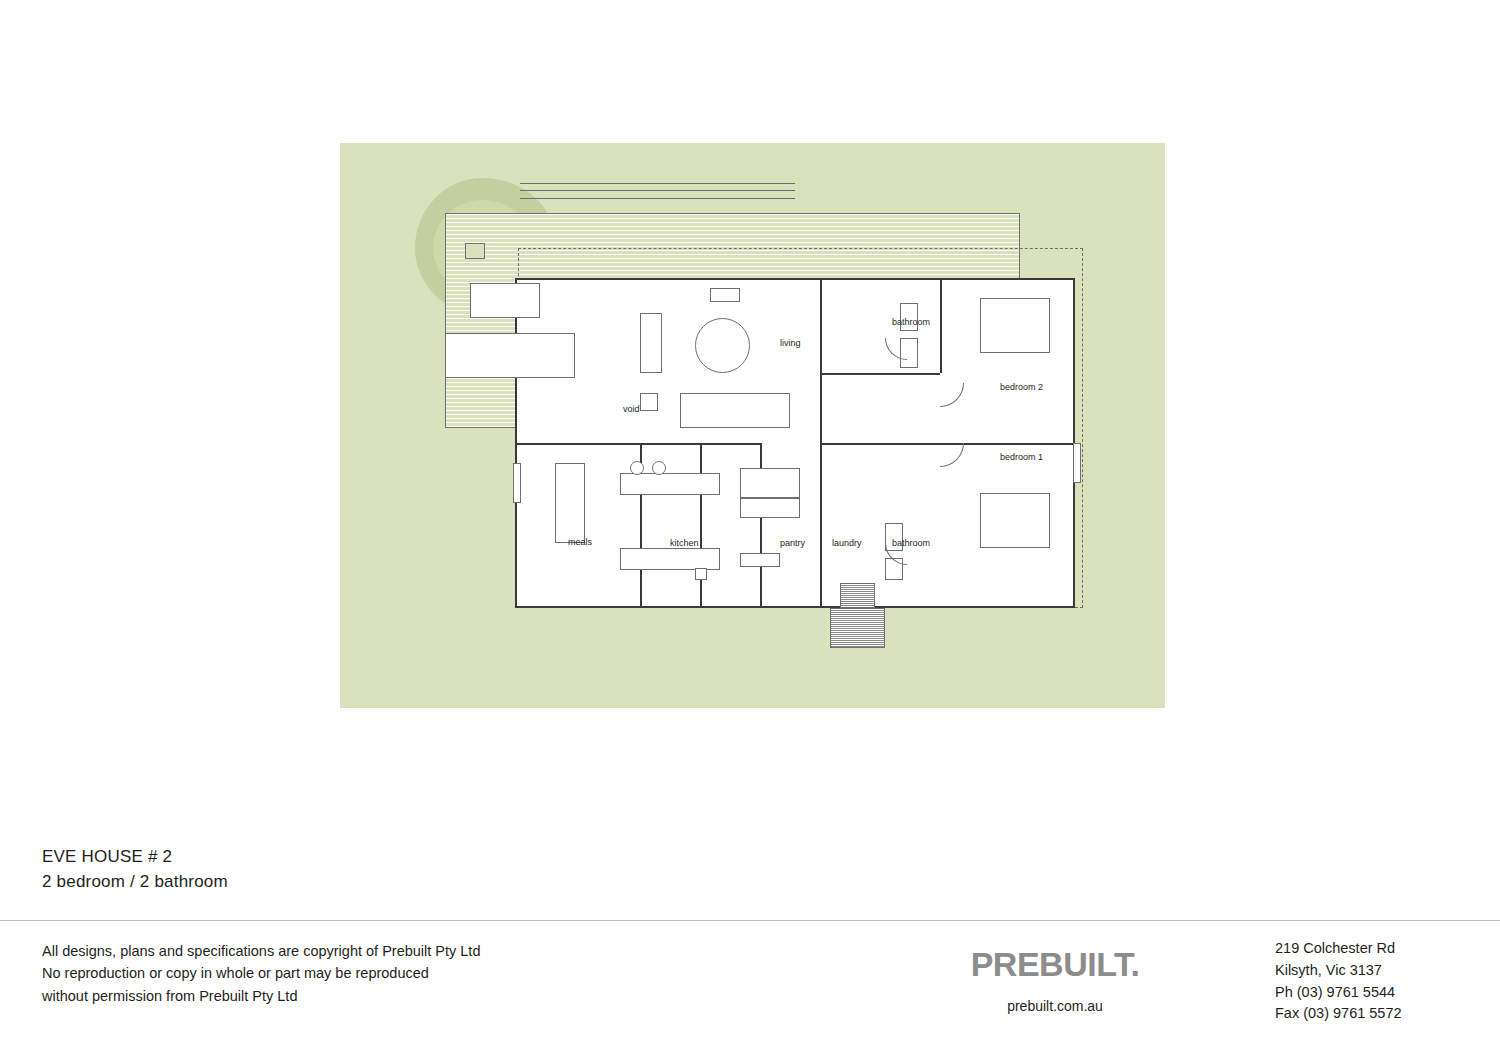living void meals kitchen pantry laundry bathroom bathroom bedroom 2 bedroom 1
EVE HOUSE # 2
2 bedroom / 2 bathroom
All designs, plans and specifications are copyright of Prebuilt Pty Ltd
No reproduction or copy in whole or part may be reproduced
without permission from Prebuilt Pty Ltd
PREBUILT.
prebuilt.com.au
219 Colchester Rd
Kilsyth, Vic 3137
Ph (03) 9761 5544
Fax (03) 9761 5572